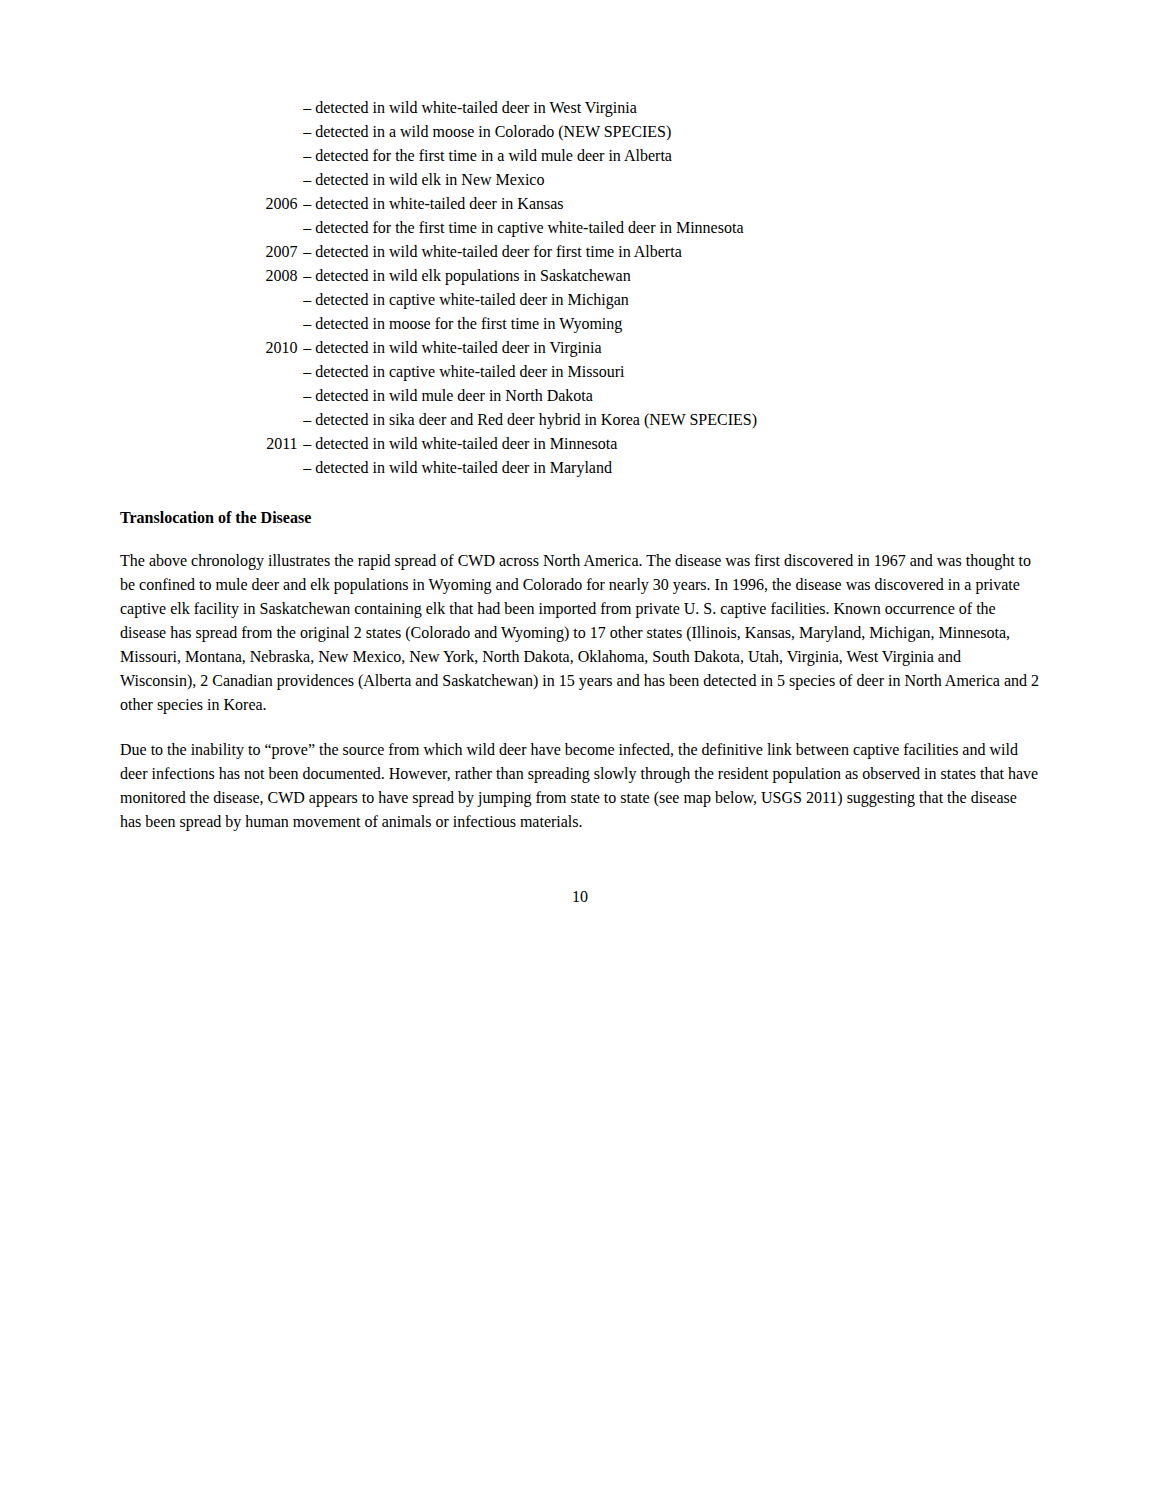| | – detected in wild white-tailed deer in West Virginia |
| | – detected in a wild moose in Colorado (NEW SPECIES) |
| | – detected for the first time in a wild mule deer in Alberta |
| | – detected in wild elk in New Mexico |
| 2006 | – detected in white-tailed deer in Kansas |
| | – detected for the first time in captive white-tailed deer in Minnesota |
| 2007 | – detected in wild white-tailed deer for first time in Alberta |
| 2008 | – detected in wild elk populations in Saskatchewan |
| | – detected in captive white-tailed deer in Michigan |
| | – detected in moose for the first time in Wyoming |
| 2010 | – detected in wild white-tailed deer in Virginia |
| | – detected in captive white-tailed deer in Missouri |
| | – detected in wild mule deer in North Dakota |
| | – detected in sika deer and Red deer hybrid in Korea (NEW SPECIES) |
| 2011 | – detected in wild white-tailed deer in Minnesota |
| | – detected in wild white-tailed deer in Maryland |
Translocation of the Disease
The above chronology illustrates the rapid spread of CWD across North America. The disease was first discovered in 1967 and was thought to be confined to mule deer and elk populations in Wyoming and Colorado for nearly 30 years. In 1996, the disease was discovered in a private captive elk facility in Saskatchewan containing elk that had been imported from private U. S. captive facilities. Known occurrence of the disease has spread from the original 2 states (Colorado and Wyoming) to 17 other states (Illinois, Kansas, Maryland, Michigan, Minnesota, Missouri, Montana, Nebraska, New Mexico, New York, North Dakota, Oklahoma, South Dakota, Utah, Virginia, West Virginia and Wisconsin), 2 Canadian providences (Alberta and Saskatchewan) in 15 years and has been detected in 5 species of deer in North America and 2 other species in Korea.
Due to the inability to “prove” the source from which wild deer have become infected, the definitive link between captive facilities and wild deer infections has not been documented. However, rather than spreading slowly through the resident population as observed in states that have monitored the disease, CWD appears to have spread by jumping from state to state (see map below, USGS 2011) suggesting that the disease has been spread by human movement of animals or infectious materials.
10